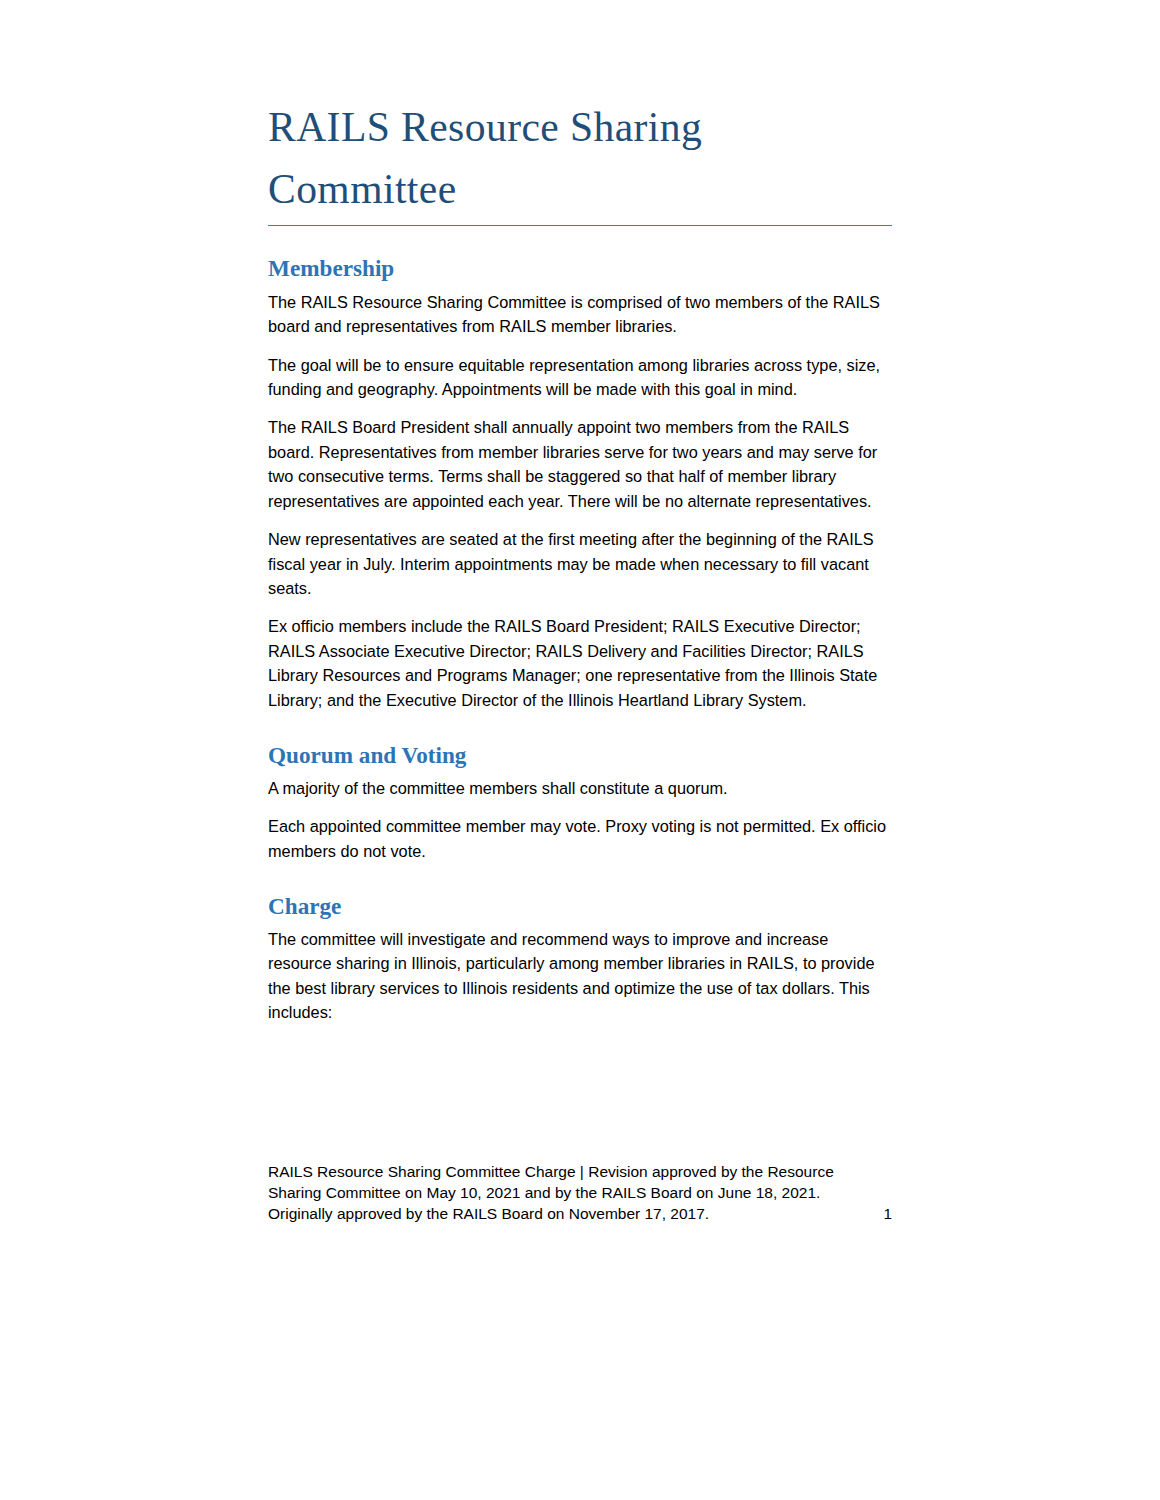RAILS Resource Sharing Committee
Membership
The RAILS Resource Sharing Committee is comprised of two members of the RAILS board and representatives from RAILS member libraries.
The goal will be to ensure equitable representation among libraries across type, size, funding and geography. Appointments will be made with this goal in mind.
The RAILS Board President shall annually appoint two members from the RAILS board. Representatives from member libraries serve for two years and may serve for two consecutive terms. Terms shall be staggered so that half of member library representatives are appointed each year. There will be no alternate representatives.
New representatives are seated at the first meeting after the beginning of the RAILS fiscal year in July. Interim appointments may be made when necessary to fill vacant seats.
Ex officio members include the RAILS Board President; RAILS Executive Director; RAILS Associate Executive Director; RAILS Delivery and Facilities Director; RAILS Library Resources and Programs Manager; one representative from the Illinois State Library; and the Executive Director of the Illinois Heartland Library System.
Quorum and Voting
A majority of the committee members shall constitute a quorum.
Each appointed committee member may vote. Proxy voting is not permitted. Ex officio members do not vote.
Charge
The committee will investigate and recommend ways to improve and increase resource sharing in Illinois, particularly among member libraries in RAILS, to provide the best library services to Illinois residents and optimize the use of tax dollars. This includes:
RAILS Resource Sharing Committee Charge | Revision approved by the Resource Sharing Committee on May 10, 2021 and by the RAILS Board on June 18, 2021. Originally approved by the RAILS Board on November 17, 2017.
1